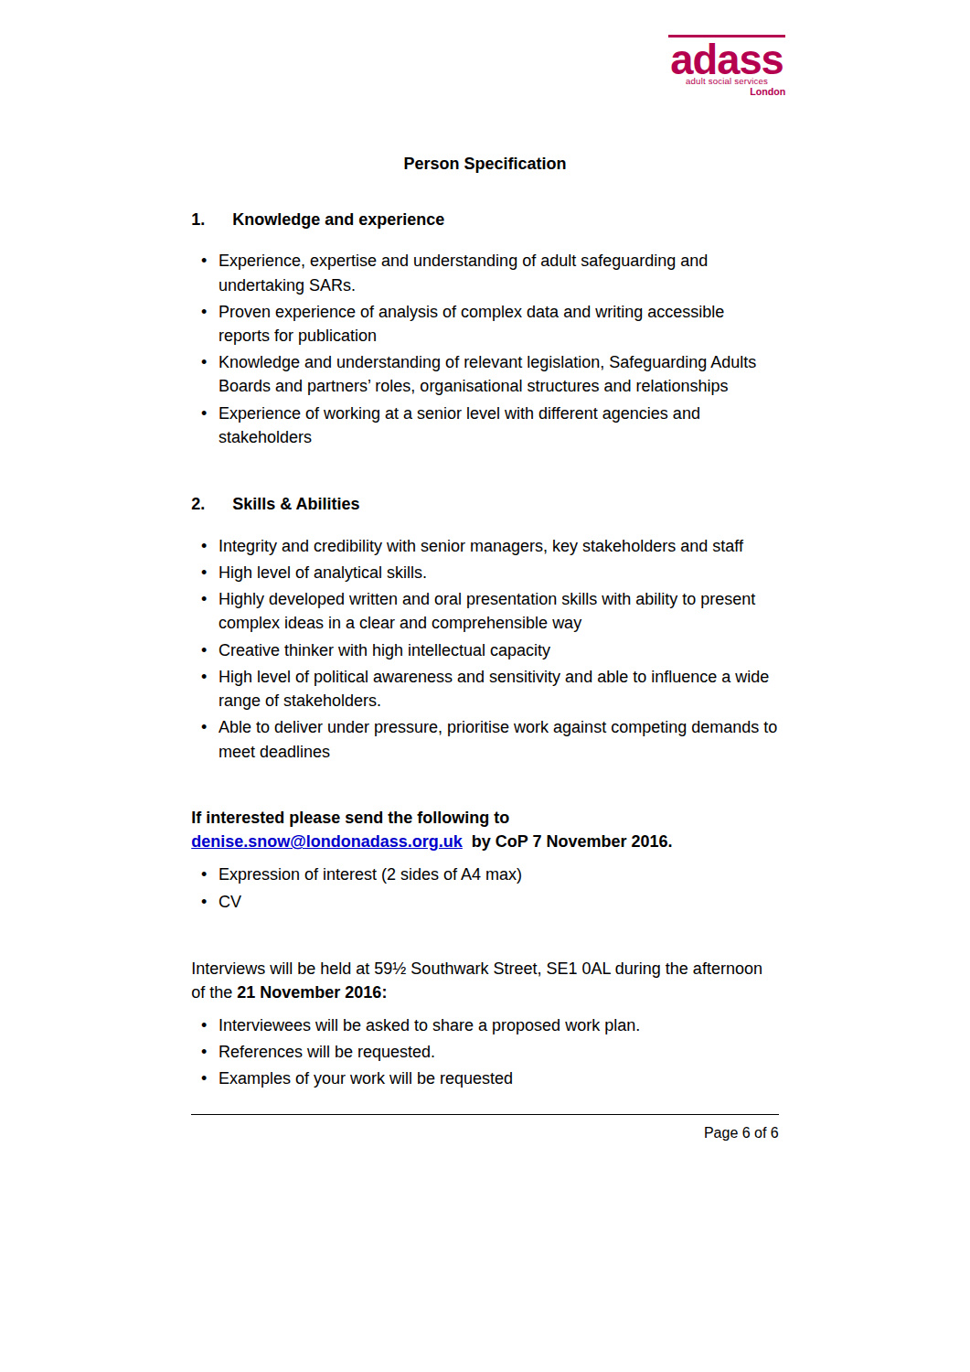adass adult social services London
Person Specification
1.
Knowledge and experience
Experience, expertise and understanding of adult safeguarding and undertaking SARs.
Proven experience of analysis of complex data and writing accessible reports for publication
Knowledge and understanding of relevant legislation, Safeguarding Adults Boards and partners’ roles, organisational structures and relationships
Experience of working at a senior level with different agencies and stakeholders
2.
Skills & Abilities
Integrity and credibility with senior managers, key stakeholders and staff
High level of analytical skills.
Highly developed written and oral presentation skills with ability to present complex ideas in a clear and comprehensible way
Creative thinker with high intellectual capacity
High level of political awareness and sensitivity and able to influence a wide range of stakeholders.
Able to deliver under pressure, prioritise work against competing demands to meet deadlines
If interested please send the following to denise.snow@londonadass.org.uk by CoP 7 November 2016.
Expression of interest (2 sides of A4 max)
CV
Interviews will be held at 59½ Southwark Street, SE1 0AL during the afternoon of the 21 November 2016:
Interviewees will be asked to share a proposed work plan.
References will be requested.
Examples of your work will be requested
Page 6 of 6